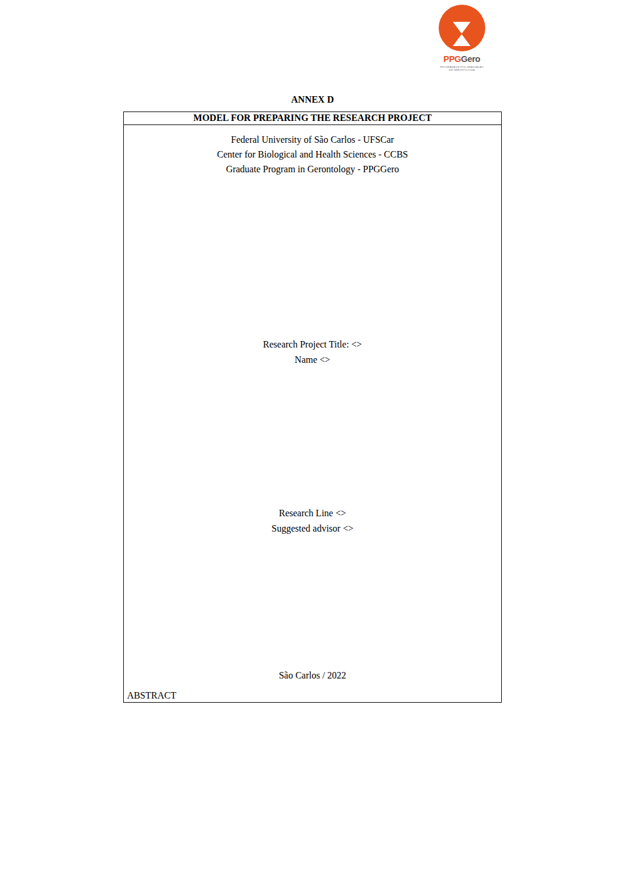PPG Gero
PROGRAMA DE PÓS-GRADUAÇÃO
EM GERONTOLOGIA
ANNEX D
| MODEL FOR PREPARING THE RESEARCH PROJECT |
| Federal University of São Carlos - UFSCar Center for Biological and Health Sciences - CCBS Graduate Program in Gerontology - PPGGero Research Project Title: < > Name < > Research Line < > Suggested advisor < > São Carlos / 2022 ABSTRACT |